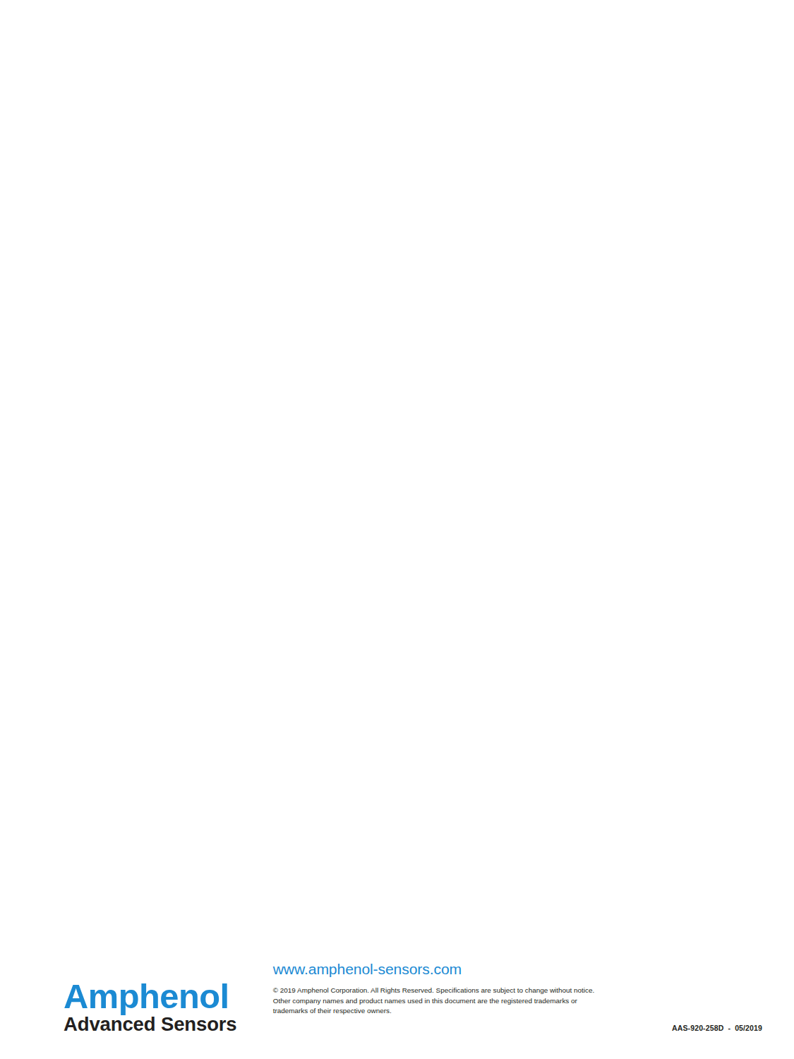Amphenol Advanced Sensors
www.amphenol-sensors.com
© 2019 Amphenol Corporation. All Rights Reserved. Specifications are subject to change without notice. Other company names and product names used in this document are the registered trademarks or trademarks of their respective owners.
AAS-920-258D - 05/2019